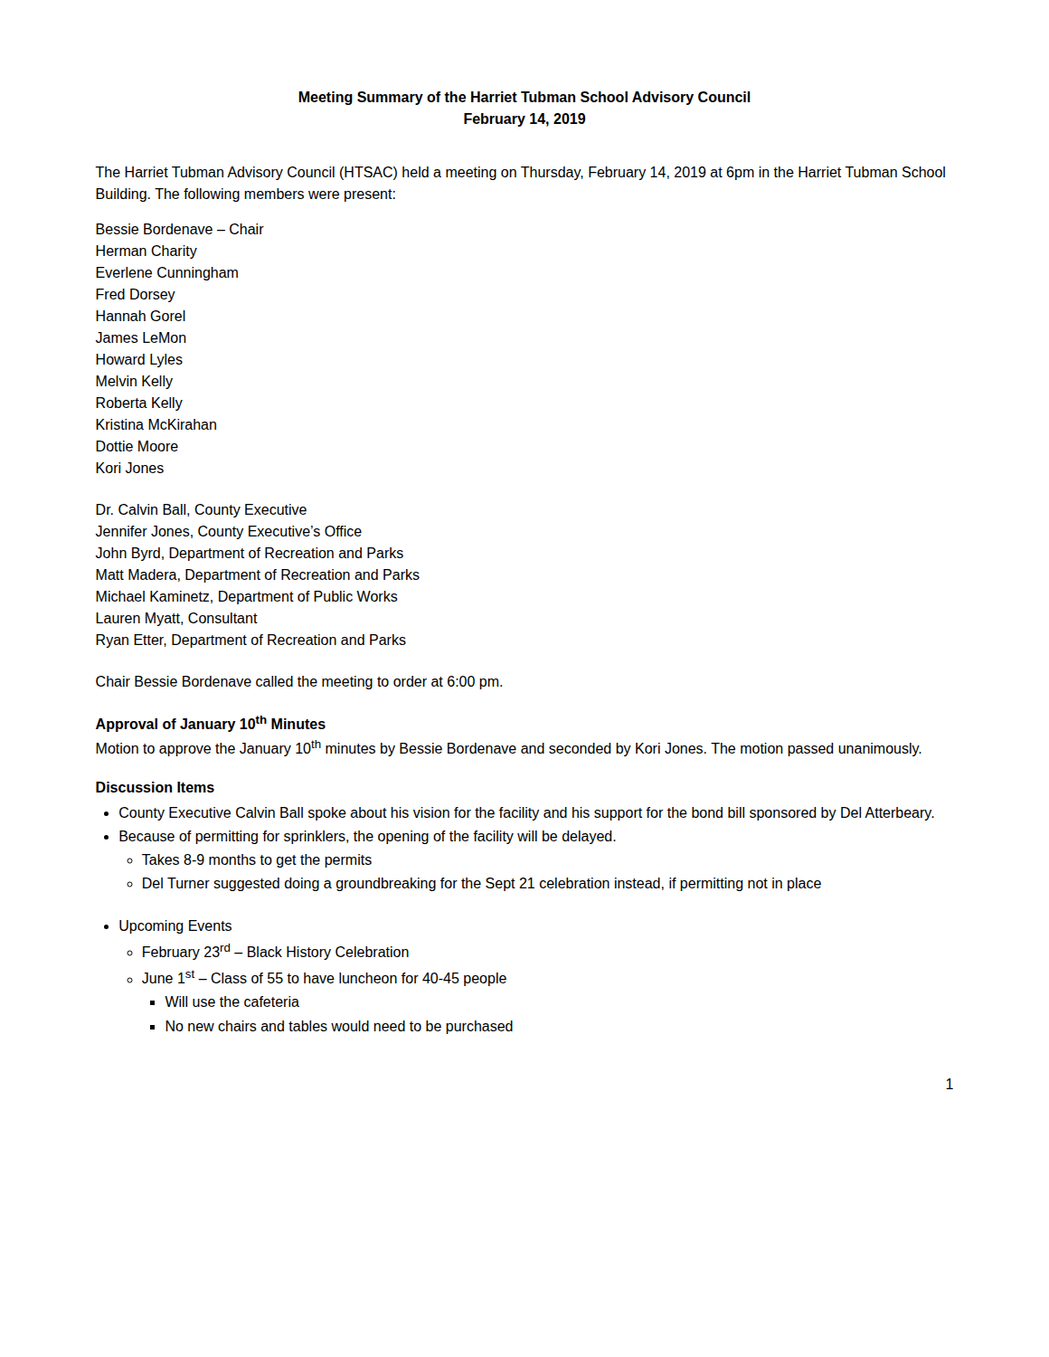Meeting Summary of the Harriet Tubman School Advisory Council
February 14, 2019
The Harriet Tubman Advisory Council (HTSAC) held a meeting on Thursday, February 14, 2019 at 6pm in the Harriet Tubman School Building. The following members were present:
Bessie Bordenave – Chair
Herman Charity
Everlene Cunningham
Fred Dorsey
Hannah Gorel
James LeMon
Howard Lyles
Melvin Kelly
Roberta Kelly
Kristina McKirahan
Dottie Moore
Kori Jones
Dr. Calvin Ball, County Executive
Jennifer Jones, County Executive’s Office
John Byrd, Department of Recreation and Parks
Matt Madera, Department of Recreation and Parks
Michael Kaminetz, Department of Public Works
Lauren Myatt, Consultant
Ryan Etter, Department of Recreation and Parks
Chair Bessie Bordenave called the meeting to order at 6:00 pm.
Approval of January 10th Minutes
Motion to approve the January 10th minutes by Bessie Bordenave and seconded by Kori Jones. The motion passed unanimously.
Discussion Items
County Executive Calvin Ball spoke about his vision for the facility and his support for the bond bill sponsored by Del Atterbeary.
Because of permitting for sprinklers, the opening of the facility will be delayed.
Takes 8-9 months to get the permits
Del Turner suggested doing a groundbreaking for the Sept 21 celebration instead, if permitting not in place
Upcoming Events
February 23rd – Black History Celebration
June 1st – Class of 55 to have luncheon for 40-45 people
Will use the cafeteria
No new chairs and tables would need to be purchased
1